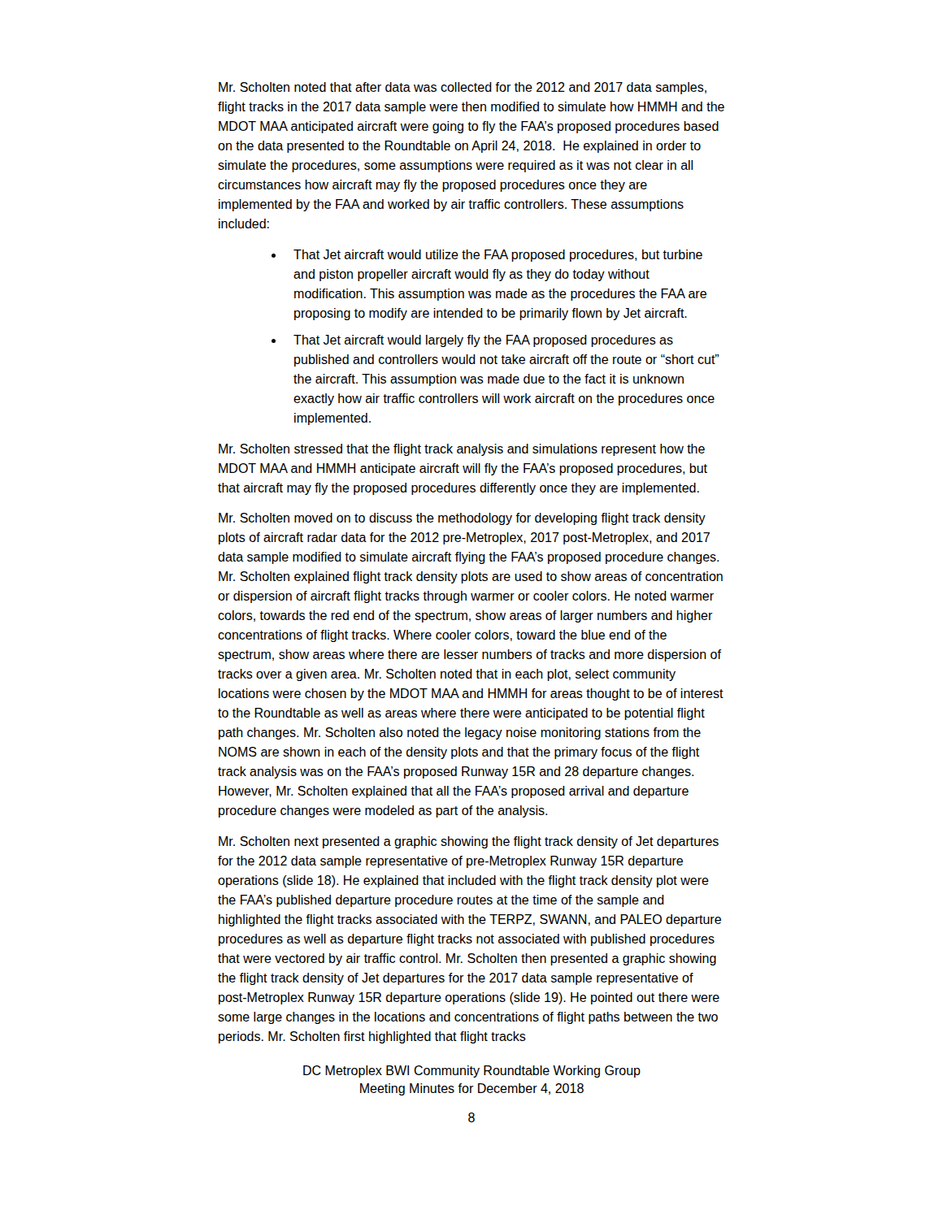Mr. Scholten noted that after data was collected for the 2012 and 2017 data samples, flight tracks in the 2017 data sample were then modified to simulate how HMMH and the MDOT MAA anticipated aircraft were going to fly the FAA’s proposed procedures based on the data presented to the Roundtable on April 24, 2018. He explained in order to simulate the procedures, some assumptions were required as it was not clear in all circumstances how aircraft may fly the proposed procedures once they are implemented by the FAA and worked by air traffic controllers. These assumptions included:
That Jet aircraft would utilize the FAA proposed procedures, but turbine and piston propeller aircraft would fly as they do today without modification. This assumption was made as the procedures the FAA are proposing to modify are intended to be primarily flown by Jet aircraft.
That Jet aircraft would largely fly the FAA proposed procedures as published and controllers would not take aircraft off the route or “short cut” the aircraft. This assumption was made due to the fact it is unknown exactly how air traffic controllers will work aircraft on the procedures once implemented.
Mr. Scholten stressed that the flight track analysis and simulations represent how the MDOT MAA and HMMH anticipate aircraft will fly the FAA’s proposed procedures, but that aircraft may fly the proposed procedures differently once they are implemented.
Mr. Scholten moved on to discuss the methodology for developing flight track density plots of aircraft radar data for the 2012 pre-Metroplex, 2017 post-Metroplex, and 2017 data sample modified to simulate aircraft flying the FAA’s proposed procedure changes. Mr. Scholten explained flight track density plots are used to show areas of concentration or dispersion of aircraft flight tracks through warmer or cooler colors. He noted warmer colors, towards the red end of the spectrum, show areas of larger numbers and higher concentrations of flight tracks. Where cooler colors, toward the blue end of the spectrum, show areas where there are lesser numbers of tracks and more dispersion of tracks over a given area. Mr. Scholten noted that in each plot, select community locations were chosen by the MDOT MAA and HMMH for areas thought to be of interest to the Roundtable as well as areas where there were anticipated to be potential flight path changes. Mr. Scholten also noted the legacy noise monitoring stations from the NOMS are shown in each of the density plots and that the primary focus of the flight track analysis was on the FAA’s proposed Runway 15R and 28 departure changes. However, Mr. Scholten explained that all the FAA’s proposed arrival and departure procedure changes were modeled as part of the analysis.
Mr. Scholten next presented a graphic showing the flight track density of Jet departures for the 2012 data sample representative of pre-Metroplex Runway 15R departure operations (slide 18). He explained that included with the flight track density plot were the FAA’s published departure procedure routes at the time of the sample and highlighted the flight tracks associated with the TERPZ, SWANN, and PALEO departure procedures as well as departure flight tracks not associated with published procedures that were vectored by air traffic control. Mr. Scholten then presented a graphic showing the flight track density of Jet departures for the 2017 data sample representative of post-Metroplex Runway 15R departure operations (slide 19). He pointed out there were some large changes in the locations and concentrations of flight paths between the two periods. Mr. Scholten first highlighted that flight tracks
DC Metroplex BWI Community Roundtable Working Group
Meeting Minutes for December 4, 2018
8